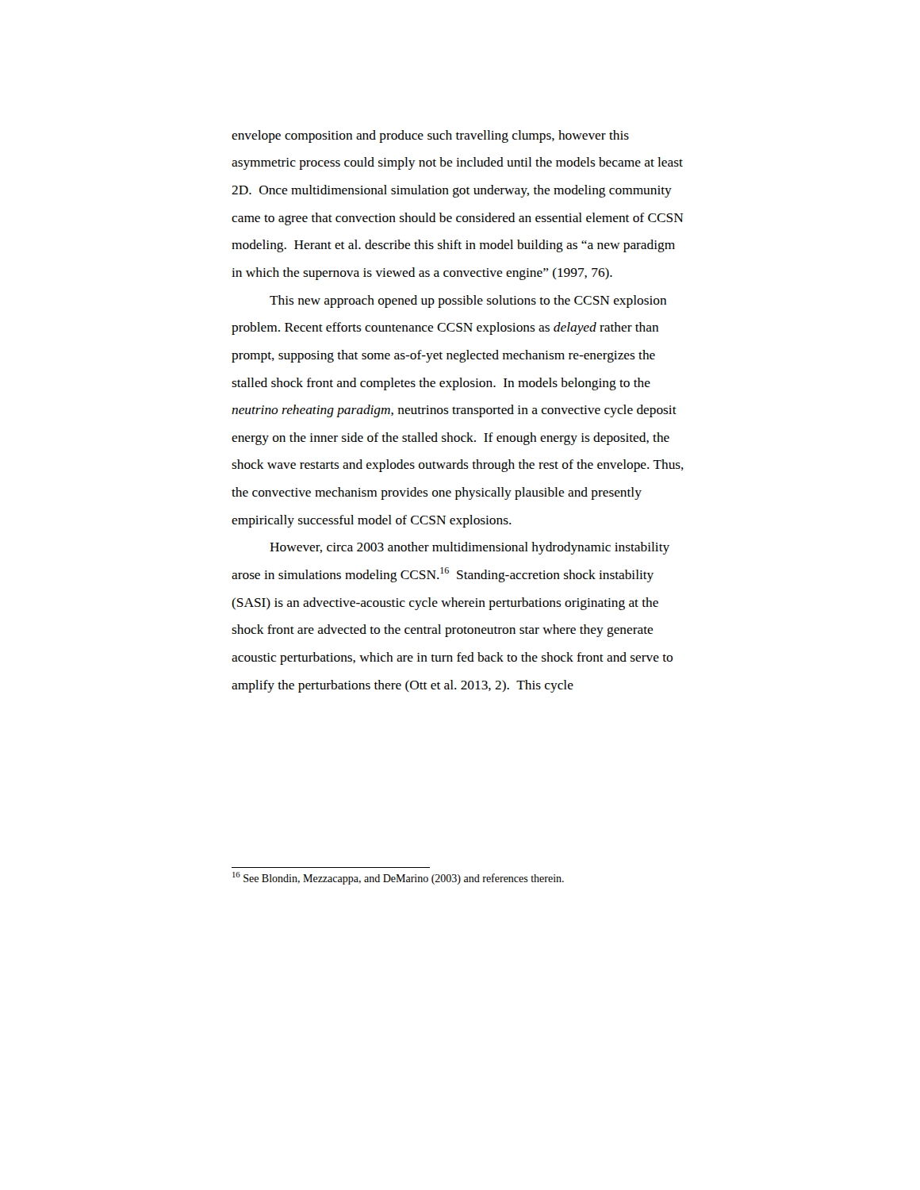envelope composition and produce such travelling clumps, however this asymmetric process could simply not be included until the models became at least 2D. Once multidimensional simulation got underway, the modeling community came to agree that convection should be considered an essential element of CCSN modeling. Herant et al. describe this shift in model building as “a new paradigm in which the supernova is viewed as a convective engine” (1997, 76).
This new approach opened up possible solutions to the CCSN explosion problem. Recent efforts countenance CCSN explosions as delayed rather than prompt, supposing that some as-of-yet neglected mechanism re-energizes the stalled shock front and completes the explosion. In models belonging to the neutrino reheating paradigm, neutrinos transported in a convective cycle deposit energy on the inner side of the stalled shock. If enough energy is deposited, the shock wave restarts and explodes outwards through the rest of the envelope. Thus, the convective mechanism provides one physically plausible and presently empirically successful model of CCSN explosions.
However, circa 2003 another multidimensional hydrodynamic instability arose in simulations modeling CCSN.16 Standing-accretion shock instability (SASI) is an advective-acoustic cycle wherein perturbations originating at the shock front are advected to the central protoneutron star where they generate acoustic perturbations, which are in turn fed back to the shock front and serve to amplify the perturbations there (Ott et al. 2013, 2). This cycle
16 See Blondin, Mezzacappa, and DeMarino (2003) and references therein.